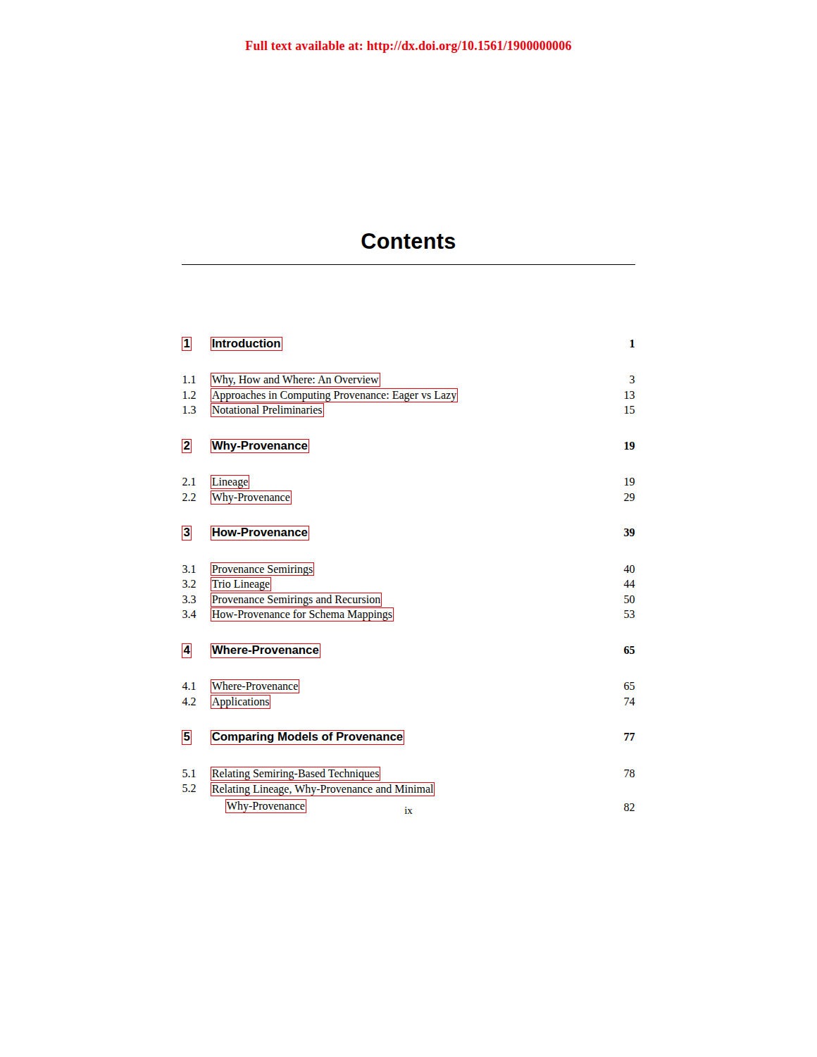Full text available at: http://dx.doi.org/10.1561/1900000006
Contents
| 1 | Introduction | 1 |
| 1.1 | Why, How and Where: An Overview | 3 |
| 1.2 | Approaches in Computing Provenance: Eager vs Lazy | 13 |
| 1.3 | Notational Preliminaries | 15 |
| 2 | Why-Provenance | 19 |
| 2.1 | Lineage | 19 |
| 2.2 | Why-Provenance | 29 |
| 3 | How-Provenance | 39 |
| 3.1 | Provenance Semirings | 40 |
| 3.2 | Trio Lineage | 44 |
| 3.3 | Provenance Semirings and Recursion | 50 |
| 3.4 | How-Provenance for Schema Mappings | 53 |
| 4 | Where-Provenance | 65 |
| 4.1 | Where-Provenance | 65 |
| 4.2 | Applications | 74 |
| 5 | Comparing Models of Provenance | 77 |
| 5.1 | Relating Semiring-Based Techniques | 78 |
| 5.2 | Relating Lineage, Why-Provenance and Minimal Why-Provenance | 82 |
ix